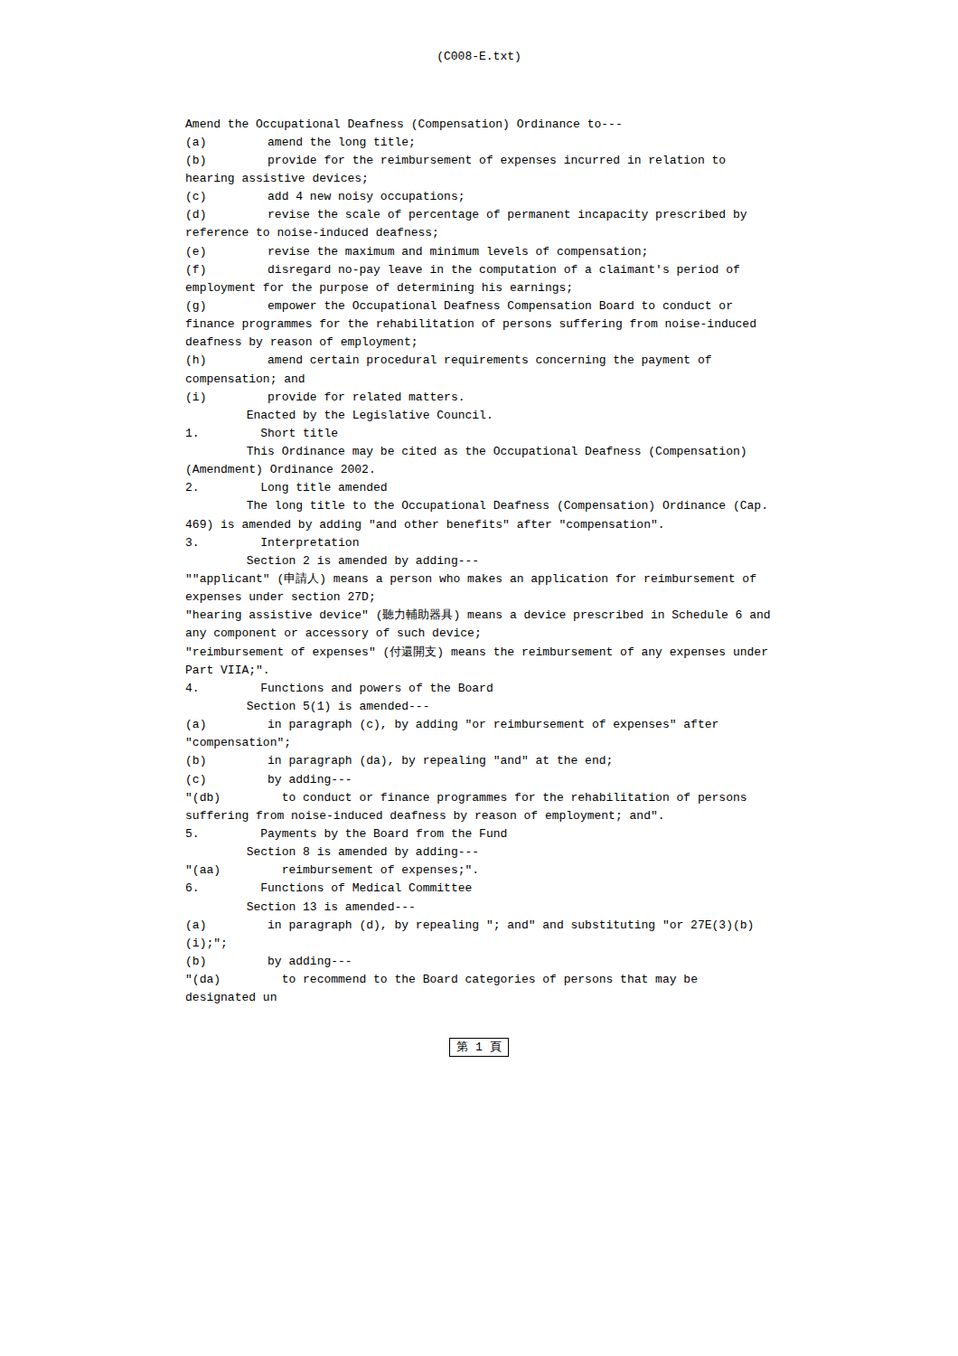(C008-E.txt)
Amend the Occupational Deafness (Compensation) Ordinance to---
(a) amend the long title;
(b) provide for the reimbursement of expenses incurred in relation to hearing assistive devices;
(c) add 4 new noisy occupations;
(d) revise the scale of percentage of permanent incapacity prescribed by reference to noise-induced deafness;
(e) revise the maximum and minimum levels of compensation;
(f) disregard no-pay leave in the computation of a claimant's period of employment for the purpose of determining his earnings;
(g) empower the Occupational Deafness Compensation Board to conduct or finance programmes for the rehabilitation of persons suffering from noise-induced deafness by reason of employment;
(h) amend certain procedural requirements concerning the payment of compensation; and
(i) provide for related matters.
Enacted by the Legislative Council.
1. Short title
This Ordinance may be cited as the Occupational Deafness (Compensation) (Amendment) Ordinance 2002.
2. Long title amended
The long title to the Occupational Deafness (Compensation) Ordinance (Cap. 469) is amended by adding "and other benefits" after "compensation".
3. Interpretation
Section 2 is amended by adding---
""applicant" (申請人) means a person who makes an application for reimbursement of expenses under section 27D;
"hearing assistive device" (聽力輔助器具) means a device prescribed in Schedule 6 and any component or accessory of such device;
"reimbursement of expenses" (付還開支) means the reimbursement of any expenses under Part VIIA;".
4. Functions and powers of the Board
Section 5(1) is amended---
(a) in paragraph (c), by adding "or reimbursement of expenses" after "compensation";
(b) in paragraph (da), by repealing "and" at the end;
(c) by adding---
"(db) to conduct or finance programmes for the rehabilitation of persons suffering from noise-induced deafness by reason of employment; and".
5. Payments by the Board from the Fund
Section 8 is amended by adding---
"(aa) reimbursement of expenses;".
6. Functions of Medical Committee
Section 13 is amended---
(a) in paragraph (d), by repealing "; and" and substituting "or 27E(3)(b)(i);";
(b) by adding---
"(da) to recommend to the Board categories of persons that may be designated un
第 1 頁